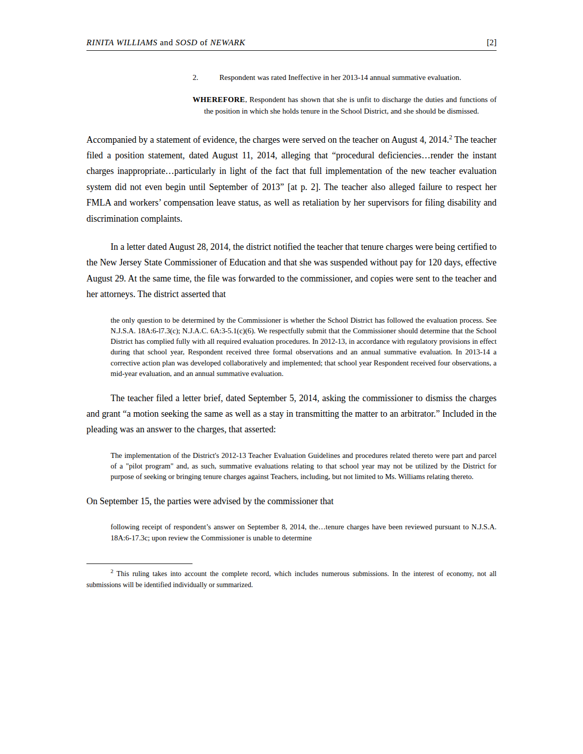RINITA WILLIAMS and SOSD of NEWARK [2]
2. Respondent was rated Ineffective in her 2013-14 annual summative evaluation.
WHEREFORE, Respondent has shown that she is unfit to discharge the duties and functions of the position in which she holds tenure in the School District, and she should be dismissed.
Accompanied by a statement of evidence, the charges were served on the teacher on August 4, 2014.2 The teacher filed a position statement, dated August 11, 2014, alleging that “procedural deficiencies…render the instant charges inappropriate…particularly in light of the fact that full implementation of the new teacher evaluation system did not even begin until September of 2013” [at p. 2]. The teacher also alleged failure to respect her FMLA and workers’ compensation leave status, as well as retaliation by her supervisors for filing disability and discrimination complaints.
In a letter dated August 28, 2014, the district notified the teacher that tenure charges were being certified to the New Jersey State Commissioner of Education and that she was suspended without pay for 120 days, effective August 29. At the same time, the file was forwarded to the commissioner, and copies were sent to the teacher and her attorneys. The district asserted that
the only question to be determined by the Commissioner is whether the School District has followed the evaluation process. See N.J.S.A. 18A:6-l7.3(c); N.J.A.C. 6A:3-5.1(c)(6). We respectfully submit that the Commissioner should determine that the School District has complied fully with all required evaluation procedures. In 2012-13, in accordance with regulatory provisions in effect during that school year, Respondent received three formal observations and an annual summative evaluation. In 2013-14 a corrective action plan was developed collaboratively and implemented; that school year Respondent received four observations, a mid-year evaluation, and an annual summative evaluation.
The teacher filed a letter brief, dated September 5, 2014, asking the commissioner to dismiss the charges and grant “a motion seeking the same as well as a stay in transmitting the matter to an arbitrator.” Included in the pleading was an answer to the charges, that asserted:
The implementation of the District's 2012-13 Teacher Evaluation Guidelines and procedures related thereto were part and parcel of a "pilot program" and, as such, summative evaluations relating to that school year may not be utilized by the District for purpose of seeking or bringing tenure charges against Teachers, including, but not limited to Ms. Williams relating thereto.
On September 15, the parties were advised by the commissioner that
following receipt of respondent’s answer on September 8, 2014, the…tenure charges have been reviewed pursuant to N.J.S.A. 18A:6-17.3c; upon review the Commissioner is unable to determine
2 This ruling takes into account the complete record, which includes numerous submissions. In the interest of economy, not all submissions will be identified individually or summarized.